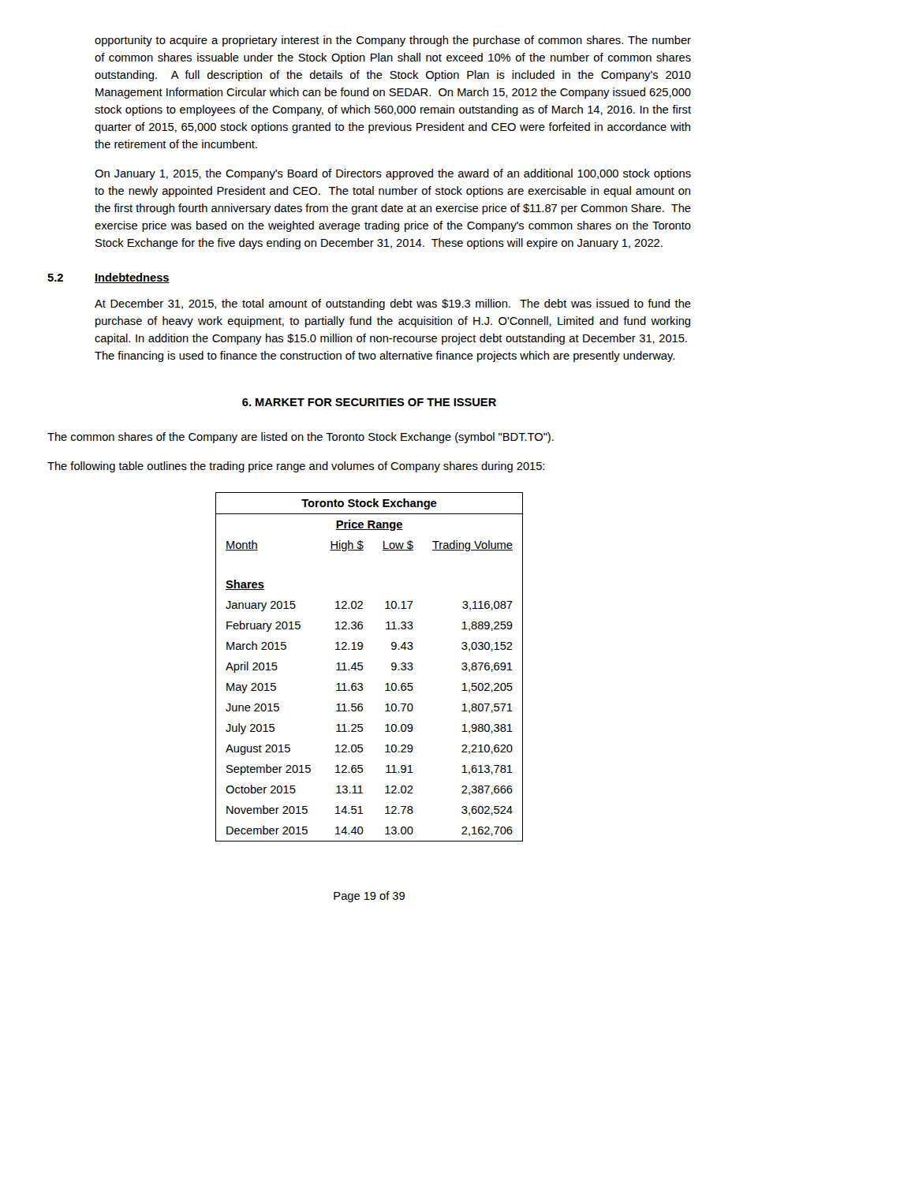opportunity to acquire a proprietary interest in the Company through the purchase of common shares. The number of common shares issuable under the Stock Option Plan shall not exceed 10% of the number of common shares outstanding. A full description of the details of the Stock Option Plan is included in the Company's 2010 Management Information Circular which can be found on SEDAR. On March 15, 2012 the Company issued 625,000 stock options to employees of the Company, of which 560,000 remain outstanding as of March 14, 2016. In the first quarter of 2015, 65,000 stock options granted to the previous President and CEO were forfeited in accordance with the retirement of the incumbent.
On January 1, 2015, the Company's Board of Directors approved the award of an additional 100,000 stock options to the newly appointed President and CEO. The total number of stock options are exercisable in equal amount on the first through fourth anniversary dates from the grant date at an exercise price of $11.87 per Common Share. The exercise price was based on the weighted average trading price of the Company's common shares on the Toronto Stock Exchange for the five days ending on December 31, 2014. These options will expire on January 1, 2022.
5.2 Indebtedness
At December 31, 2015, the total amount of outstanding debt was $19.3 million. The debt was issued to fund the purchase of heavy work equipment, to partially fund the acquisition of H.J. O'Connell, Limited and fund working capital. In addition the Company has $15.0 million of non-recourse project debt outstanding at December 31, 2015. The financing is used to finance the construction of two alternative finance projects which are presently underway.
6. MARKET FOR SECURITIES OF THE ISSUER
The common shares of the Company are listed on the Toronto Stock Exchange (symbol "BDT.TO").
The following table outlines the trading price range and volumes of Company shares during 2015:
| Toronto Stock Exchange |
| Price Range |
| Month | High $ | Low $ | Trading Volume |
| Shares | | | |
| January 2015 | 12.02 | 10.17 | 3,116,087 |
| February 2015 | 12.36 | 11.33 | 1,889,259 |
| March 2015 | 12.19 | 9.43 | 3,030,152 |
| April 2015 | 11.45 | 9.33 | 3,876,691 |
| May 2015 | 11.63 | 10.65 | 1,502,205 |
| June 2015 | 11.56 | 10.70 | 1,807,571 |
| July 2015 | 11.25 | 10.09 | 1,980,381 |
| August 2015 | 12.05 | 10.29 | 2,210,620 |
| September 2015 | 12.65 | 11.91 | 1,613,781 |
| October 2015 | 13.11 | 12.02 | 2,387,666 |
| November 2015 | 14.51 | 12.78 | 3,602,524 |
| December 2015 | 14.40 | 13.00 | 2,162,706 |
Page 19 of 39